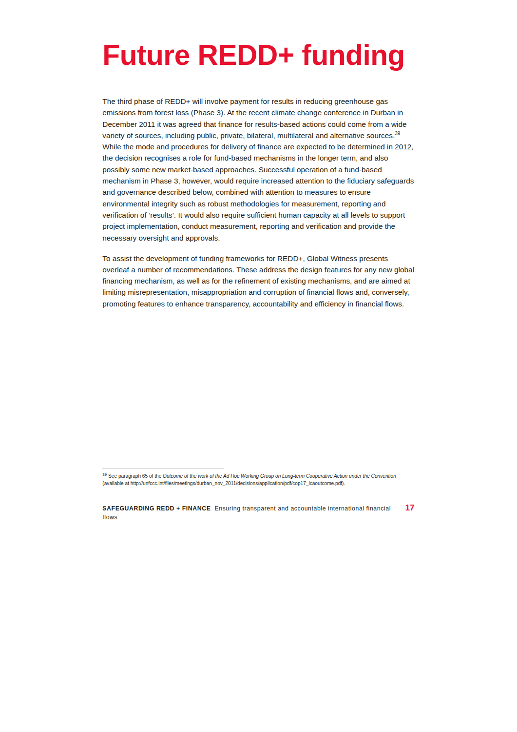Future REDD+ funding
The third phase of REDD+ will involve payment for results in reducing greenhouse gas emissions from forest loss (Phase 3). At the recent climate change conference in Durban in December 2011 it was agreed that finance for results-based actions could come from a wide variety of sources, including public, private, bilateral, multilateral and alternative sources.39 While the mode and procedures for delivery of finance are expected to be determined in 2012, the decision recognises a role for fund-based mechanisms in the longer term, and also possibly some new market-based approaches. Successful operation of a fund-based mechanism in Phase 3, however, would require increased attention to the fiduciary safeguards and governance described below, combined with attention to measures to ensure environmental integrity such as robust methodologies for measurement, reporting and verification of ‘results’. It would also require sufficient human capacity at all levels to support project implementation, conduct measurement, reporting and verification and provide the necessary oversight and approvals.
To assist the development of funding frameworks for REDD+, Global Witness presents overleaf a number of recommendations. These address the design features for any new global financing mechanism, as well as for the refinement of existing mechanisms, and are aimed at limiting misrepresentation, misappropriation and corruption of financial flows and, conversely, promoting features to enhance transparency, accountability and efficiency in financial flows.
39 See paragraph 65 of the Outcome of the work of the Ad Hoc Working Group on Long-term Cooperative Action under the Convention (available at http://unfccc.int/files/meetings/durban_nov_2011/decisions/application/pdf/cop17_lcaoutcome.pdf).
SAFEGUARDING REDD + FINANCE Ensuring transparent and accountable international financial flows
17